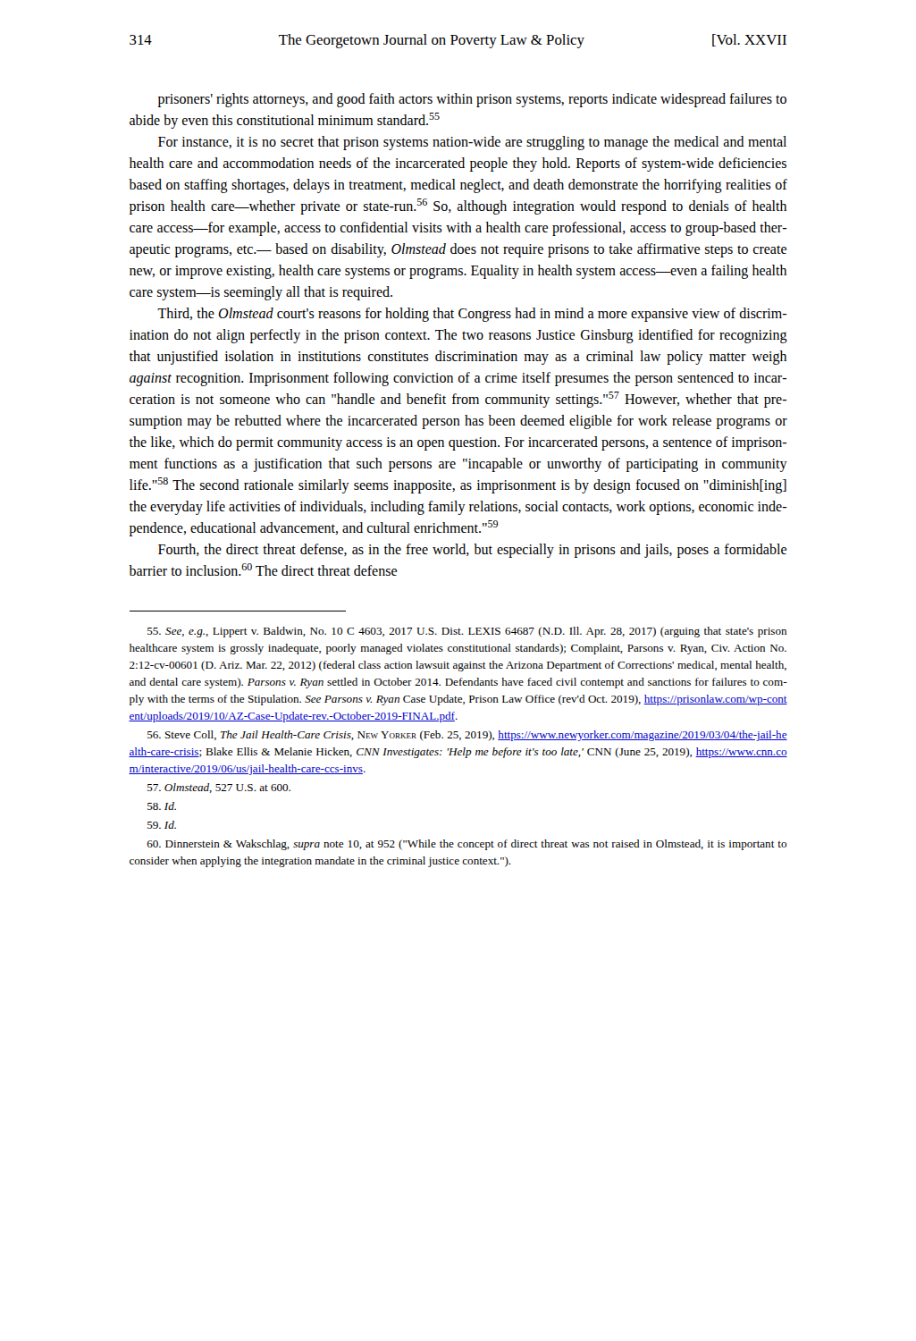314 The Georgetown Journal on Poverty Law & Policy [Vol. XXVII
prisoners' rights attorneys, and good faith actors within prison systems, reports indicate widespread failures to abide by even this constitutional minimum standard.55
For instance, it is no secret that prison systems nation-wide are struggling to manage the medical and mental health care and accommodation needs of the incarcerated people they hold. Reports of system-wide deficiencies based on staffing shortages, delays in treatment, medical neglect, and death demonstrate the horrifying realities of prison health care—whether private or state-run.56 So, although integration would respond to denials of health care access—for example, access to confidential visits with a health care professional, access to group-based therapeutic programs, etc.— based on disability, Olmstead does not require prisons to take affirmative steps to create new, or improve existing, health care systems or programs. Equality in health system access—even a failing health care system—is seemingly all that is required.
Third, the Olmstead court's reasons for holding that Congress had in mind a more expansive view of discrimination do not align perfectly in the prison context. The two reasons Justice Ginsburg identified for recognizing that unjustified isolation in institutions constitutes discrimination may as a criminal law policy matter weigh against recognition. Imprisonment following conviction of a crime itself presumes the person sentenced to incarceration is not someone who can "handle and benefit from community settings."57 However, whether that presumption may be rebutted where the incarcerated person has been deemed eligible for work release programs or the like, which do permit community access is an open question. For incarcerated persons, a sentence of imprisonment functions as a justification that such persons are "incapable or unworthy of participating in community life."58 The second rationale similarly seems inapposite, as imprisonment is by design focused on "diminish[ing] the everyday life activities of individuals, including family relations, social contacts, work options, economic independence, educational advancement, and cultural enrichment."59
Fourth, the direct threat defense, as in the free world, but especially in prisons and jails, poses a formidable barrier to inclusion.60 The direct threat defense
55. See, e.g., Lippert v. Baldwin, No. 10 C 4603, 2017 U.S. Dist. LEXIS 64687 (N.D. Ill. Apr. 28, 2017) (arguing that state's prison healthcare system is grossly inadequate, poorly managed violates constitutional standards); Complaint, Parsons v. Ryan, Civ. Action No. 2:12-cv-00601 (D. Ariz. Mar. 22, 2012) (federal class action lawsuit against the Arizona Department of Corrections' medical, mental health, and dental care system). Parsons v. Ryan settled in October 2014. Defendants have faced civil contempt and sanctions for failures to comply with the terms of the Stipulation. See Parsons v. Ryan Case Update, Prison Law Office (rev'd Oct. 2019), https://prisonlaw.com/wp-content/uploads/2019/10/AZ-Case-Update-rev.-October-2019-FINAL.pdf.
56. Steve Coll, The Jail Health-Care Crisis, New Yorker (Feb. 25, 2019), https://www.newyorker.com/magazine/2019/03/04/the-jail-health-care-crisis; Blake Ellis & Melanie Hicken, CNN Investigates: 'Help me before it's too late,' CNN (June 25, 2019), https://www.cnn.com/interactive/2019/06/us/jail-health-care-ccs-invs.
57. Olmstead, 527 U.S. at 600.
58. Id.
59. Id.
60. Dinnerstein & Wakschlag, supra note 10, at 952 ("While the concept of direct threat was not raised in Olmstead, it is important to consider when applying the integration mandate in the criminal justice context.").